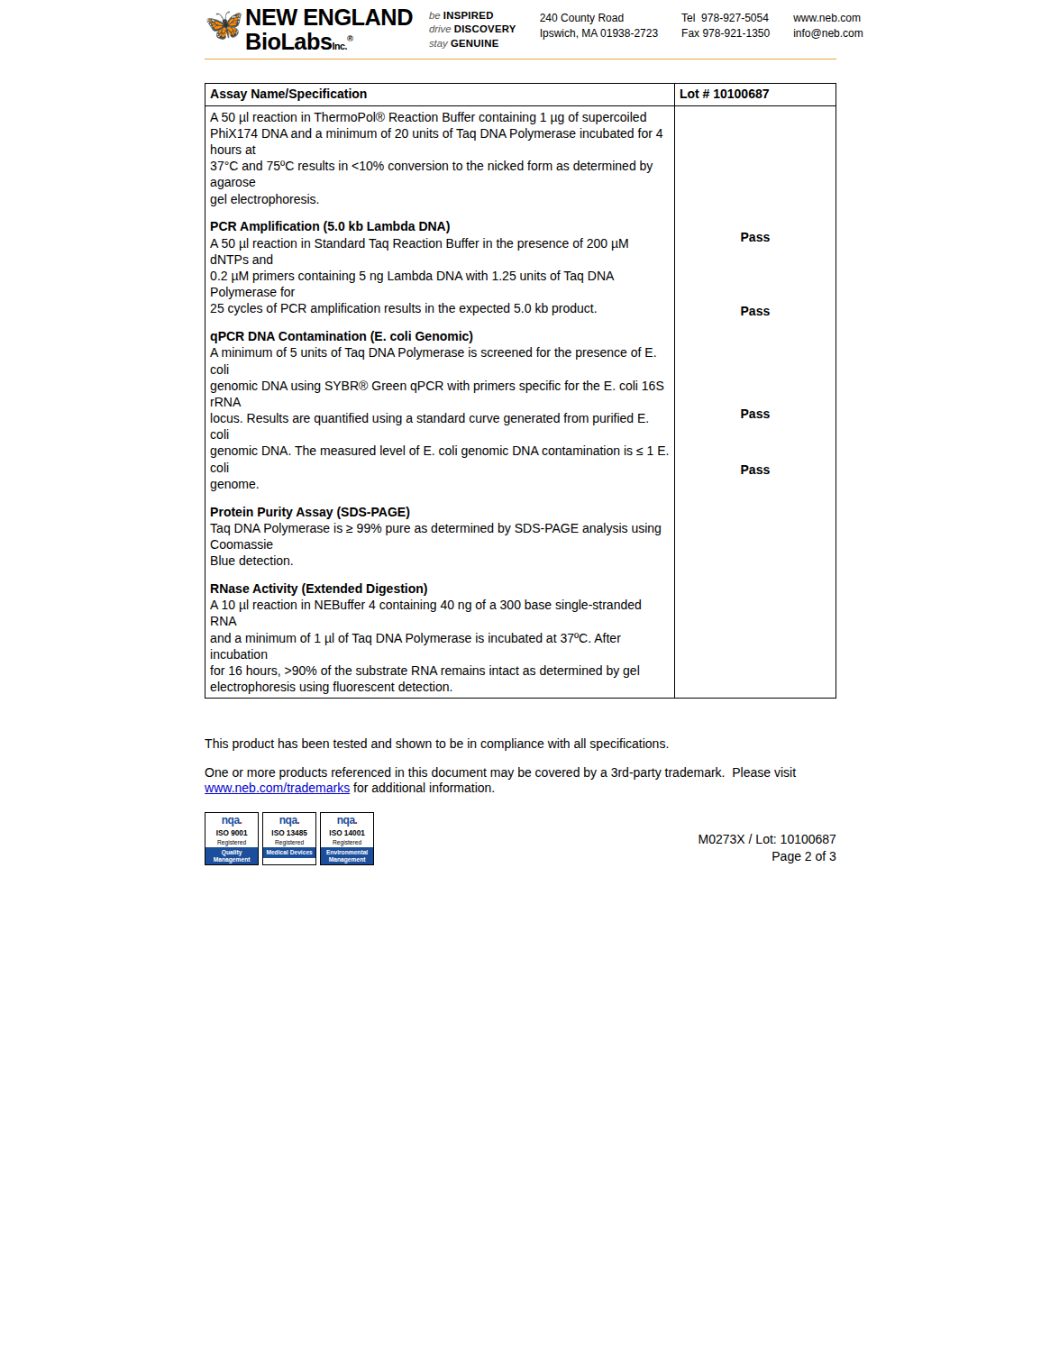🦋
NEW ENGLAND
BioLabsInc.®
be INSPIRED
drive DISCOVERY
stay GENUINE
240 County Road
Ipswich, MA 01938-2723
Tel 978-927-5054
Fax 978-921-1350
www.neb.com
info@neb.com
| Assay Name/Specification | Lot # 10100687 |
| --- | --- |
| A 50 µl reaction in ThermoPol® Reaction Buffer containing 1 µg of supercoiled PhiX174 DNA and a minimum of 20 units of Taq DNA Polymerase incubated for 4 hours at 37°C and 75ºC results in <10% conversion to the nicked form as determined by agarose gel electrophoresis. PCR Amplification (5.0 kb Lambda DNA) A 50 µl reaction in Standard Taq Reaction Buffer in the presence of 200 µM dNTPs and 0.2 µM primers containing 5 ng Lambda DNA with 1.25 units of Taq DNA Polymerase for 25 cycles of PCR amplification results in the expected 5.0 kb product. qPCR DNA Contamination (E. coli Genomic) A minimum of 5 units of Taq DNA Polymerase is screened for the presence of E. coli genomic DNA using SYBR® Green qPCR with primers specific for the E. coli 16S rRNA locus. Results are quantified using a standard curve generated from purified E. coli genomic DNA. The measured level of E. coli genomic DNA contamination is ≤ 1 E. coli genome. Protein Purity Assay (SDS-PAGE) Taq DNA Polymerase is ≥ 99% pure as determined by SDS-PAGE analysis using Coomassie Blue detection. RNase Activity (Extended Digestion) A 10 µl reaction in NEBuffer 4 containing 40 ng of a 300 base single-stranded RNA and a minimum of 1 µl of Taq DNA Polymerase is incubated at 37ºC. After incubation for 16 hours, >90% of the substrate RNA remains intact as determined by gel electrophoresis using fluorescent detection. | Pass Pass Pass Pass |
This product has been tested and shown to be in compliance with all specifications.
One or more products referenced in this document may be covered by a 3rd-party trademark. Please visit
www.neb.com/trademarks for additional information.
nqa.
ISO 9001
Registered
Quality
Management
nqa.
ISO 13485
Registered
Medical Devices
nqa.
ISO 14001
Registered
Environmental
Management
M0273X / Lot: 10100687
Page 2 of 3